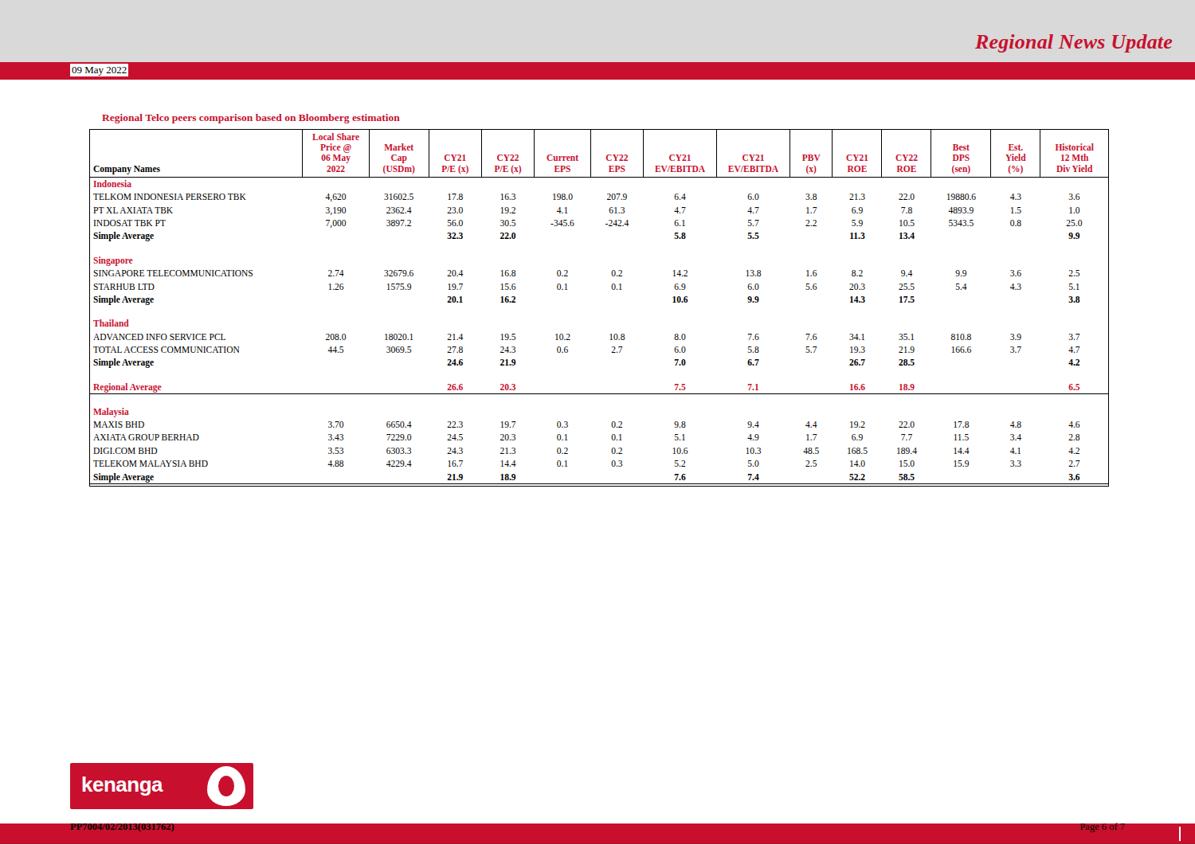Regional News Update
09 May 2022
Regional Telco peers comparison based on Bloomberg estimation
| Company Names | Local Share Price @ 06 May 2022 | Market Cap (USDm) | CY21 P/E (x) | CY22 P/E (x) | Current EPS | CY22 EPS | CY21 EV/EBITDA | CY21 EV/EBITDA | PBV (x) | CY21 ROE | CY22 ROE | Best DPS (sen) | Est. Yield (%) | Historical 12 Mth Div Yield |
| --- | --- | --- | --- | --- | --- | --- | --- | --- | --- | --- | --- | --- | --- | --- |
| Indonesia | | | | | | | | | | | | | | |
| TELKOM INDONESIA PERSERO TBK | 4,620 | 31602.5 | 17.8 | 16.3 | 198.0 | 207.9 | 6.4 | 6.0 | 3.8 | 21.3 | 22.0 | 19880.6 | 4.3 | 3.6 |
| PT XL AXIATA TBK | 3,190 | 2362.4 | 23.0 | 19.2 | 4.1 | 61.3 | 4.7 | 4.7 | 1.7 | 6.9 | 7.8 | 4893.9 | 1.5 | 1.0 |
| INDOSAT TBK PT | 7,000 | 3897.2 | 56.0 | 30.5 | -345.6 | -242.4 | 6.1 | 5.7 | 2.2 | 5.9 | 10.5 | 5343.5 | 0.8 | 25.0 |
| Simple Average | | | 32.3 | 22.0 | | | 5.8 | 5.5 | | 11.3 | 13.4 | | | 9.9 |
| Singapore | | | | | | | | | | | | | | |
| SINGAPORE TELECOMMUNICATIONS | 2.74 | 32679.6 | 20.4 | 16.8 | 0.2 | 0.2 | 14.2 | 13.8 | 1.6 | 8.2 | 9.4 | 9.9 | 3.6 | 2.5 |
| STARHUB LTD | 1.26 | 1575.9 | 19.7 | 15.6 | 0.1 | 0.1 | 6.9 | 6.0 | 5.6 | 20.3 | 25.5 | 5.4 | 4.3 | 5.1 |
| Simple Average | | | 20.1 | 16.2 | | | 10.6 | 9.9 | | 14.3 | 17.5 | | | 3.8 |
| Thailand | | | | | | | | | | | | | | |
| ADVANCED INFO SERVICE PCL | 208.0 | 18020.1 | 21.4 | 19.5 | 10.2 | 10.8 | 8.0 | 7.6 | 7.6 | 34.1 | 35.1 | 810.8 | 3.9 | 3.7 |
| TOTAL ACCESS COMMUNICATION | 44.5 | 3069.5 | 27.8 | 24.3 | 0.6 | 2.7 | 6.0 | 5.8 | 5.7 | 19.3 | 21.9 | 166.6 | 3.7 | 4.7 |
| Simple Average | | | 24.6 | 21.9 | | | 7.0 | 6.7 | | 26.7 | 28.5 | | | 4.2 |
| Regional Average | | | 26.6 | 20.3 | | | 7.5 | 7.1 | | 16.6 | 18.9 | | | 6.5 |
| Malaysia | | | | | | | | | | | | | | |
| MAXIS BHD | 3.70 | 6650.4 | 22.3 | 19.7 | 0.3 | 0.2 | 9.8 | 9.4 | 4.4 | 19.2 | 22.0 | 17.8 | 4.8 | 4.6 |
| AXIATA GROUP BERHAD | 3.43 | 7229.0 | 24.5 | 20.3 | 0.1 | 0.1 | 5.1 | 4.9 | 1.7 | 6.9 | 7.7 | 11.5 | 3.4 | 2.8 |
| DIGI.COM BHD | 3.53 | 6303.3 | 24.3 | 21.3 | 0.2 | 0.2 | 10.6 | 10.3 | 48.5 | 168.5 | 189.4 | 14.4 | 4.1 | 4.2 |
| TELEKOM MALAYSIA BHD | 4.88 | 4229.4 | 16.7 | 14.4 | 0.1 | 0.3 | 5.2 | 5.0 | 2.5 | 14.0 | 15.0 | 15.9 | 3.3 | 2.7 |
| Simple Average | | | 21.9 | 18.9 | | | 7.6 | 7.4 | | 52.2 | 58.5 | | | 3.6 |
kenanga
PP7004/02/2013(031762)
Page 6 of 7